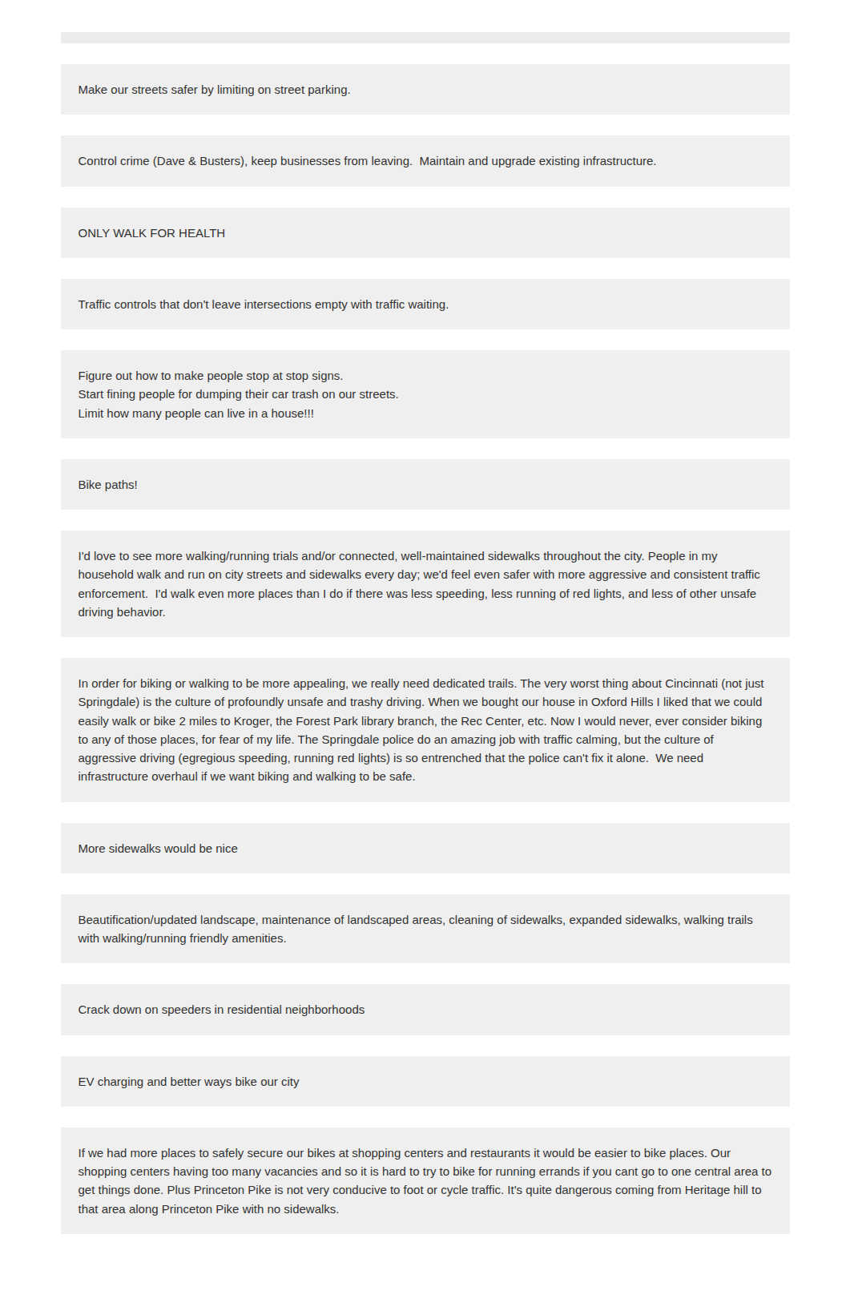Make our streets safer by limiting on street parking.
Control crime (Dave & Busters), keep businesses from leaving. Maintain and upgrade existing infrastructure.
ONLY WALK FOR HEALTH
Traffic controls that don't leave intersections empty with traffic waiting.
Figure out how to make people stop at stop signs.
Start fining people for dumping their car trash on our streets.
Limit how many people can live in a house!!!
Bike paths!
I'd love to see more walking/running trials and/or connected, well-maintained sidewalks throughout the city. People in my household walk and run on city streets and sidewalks every day; we'd feel even safer with more aggressive and consistent traffic enforcement. I'd walk even more places than I do if there was less speeding, less running of red lights, and less of other unsafe driving behavior.
In order for biking or walking to be more appealing, we really need dedicated trails. The very worst thing about Cincinnati (not just Springdale) is the culture of profoundly unsafe and trashy driving. When we bought our house in Oxford Hills I liked that we could easily walk or bike 2 miles to Kroger, the Forest Park library branch, the Rec Center, etc. Now I would never, ever consider biking to any of those places, for fear of my life. The Springdale police do an amazing job with traffic calming, but the culture of aggressive driving (egregious speeding, running red lights) is so entrenched that the police can't fix it alone. We need infrastructure overhaul if we want biking and walking to be safe.
More sidewalks would be nice
Beautification/updated landscape, maintenance of landscaped areas, cleaning of sidewalks, expanded sidewalks, walking trails with walking/running friendly amenities.
Crack down on speeders in residential neighborhoods
EV charging and better ways bike our city
If we had more places to safely secure our bikes at shopping centers and restaurants it would be easier to bike places. Our shopping centers having too many vacancies and so it is hard to try to bike for running errands if you cant go to one central area to get things done. Plus Princeton Pike is not very conducive to foot or cycle traffic. It's quite dangerous coming from Heritage hill to that area along Princeton Pike with no sidewalks.